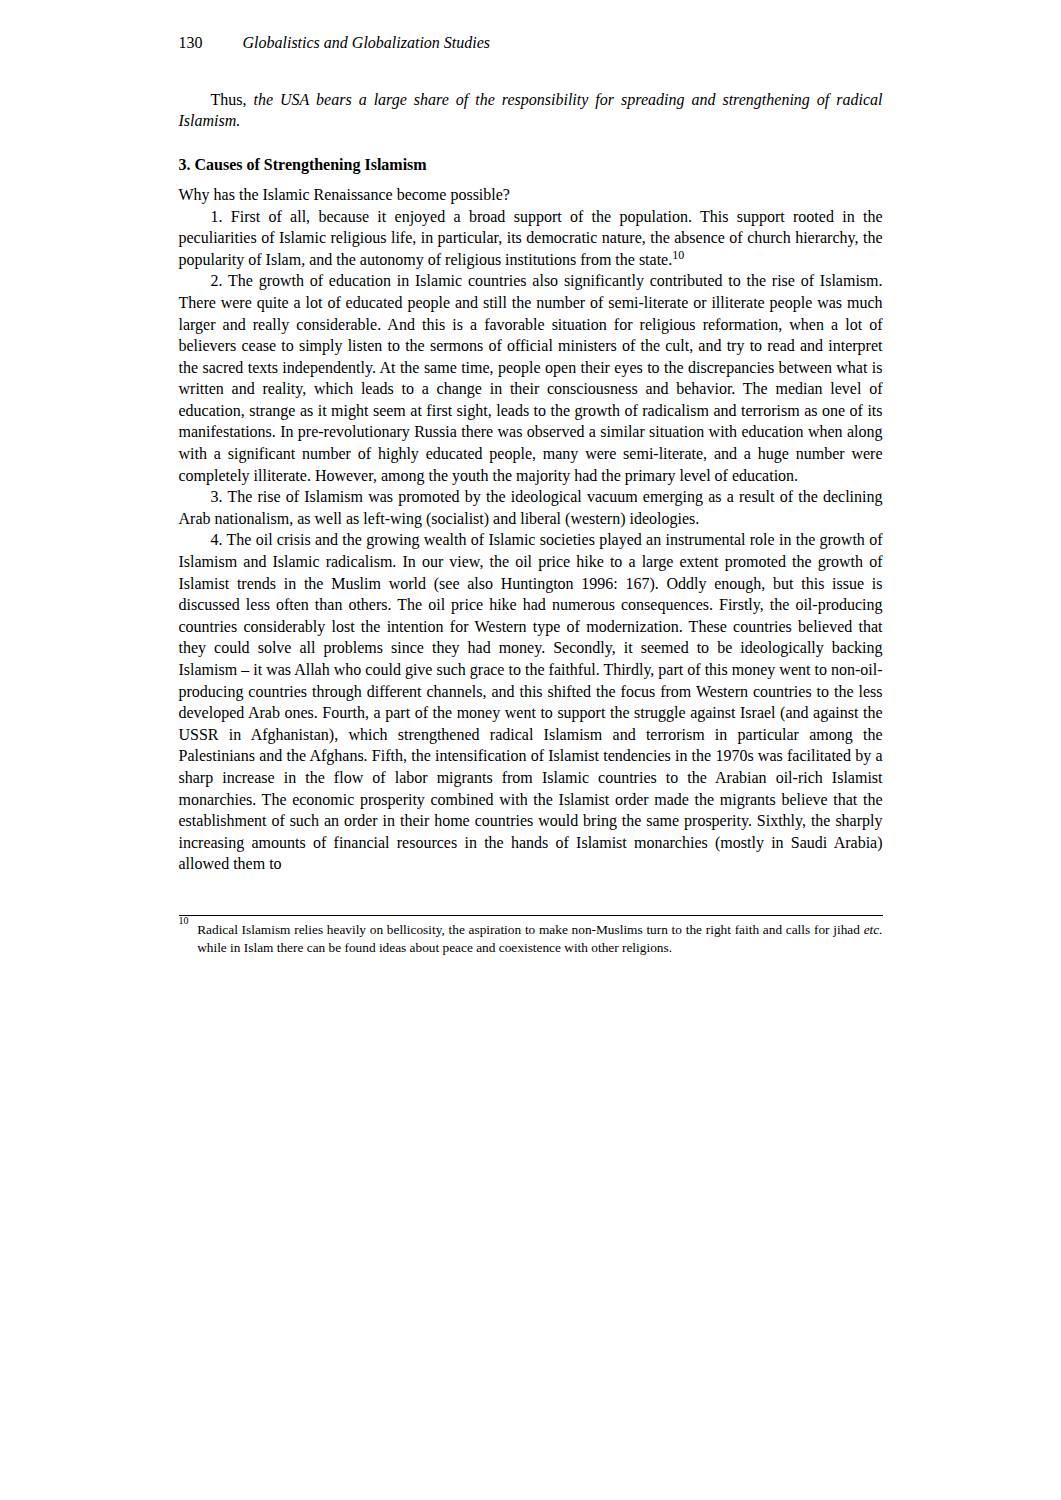130 Globalistics and Globalization Studies
Thus, the USA bears a large share of the responsibility for spreading and strengthening of radical Islamism.
3. Causes of Strengthening Islamism
Why has the Islamic Renaissance become possible?
1. First of all, because it enjoyed a broad support of the population. This support rooted in the peculiarities of Islamic religious life, in particular, its democratic nature, the absence of church hierarchy, the popularity of Islam, and the autonomy of religious institutions from the state.10
2. The growth of education in Islamic countries also significantly contributed to the rise of Islamism. There were quite a lot of educated people and still the number of semi-literate or illiterate people was much larger and really considerable. And this is a favorable situation for religious reformation, when a lot of believers cease to simply listen to the sermons of official ministers of the cult, and try to read and interpret the sacred texts independently. At the same time, people open their eyes to the discrepancies between what is written and reality, which leads to a change in their consciousness and behavior. The median level of education, strange as it might seem at first sight, leads to the growth of radicalism and terrorism as one of its manifestations. In pre-revolutionary Russia there was observed a similar situation with education when along with a significant number of highly educated people, many were semi-literate, and a huge number were completely illiterate. However, among the youth the majority had the primary level of education.
3. The rise of Islamism was promoted by the ideological vacuum emerging as a result of the declining Arab nationalism, as well as left-wing (socialist) and liberal (western) ideologies.
4. The oil crisis and the growing wealth of Islamic societies played an instrumental role in the growth of Islamism and Islamic radicalism. In our view, the oil price hike to a large extent promoted the growth of Islamist trends in the Muslim world (see also Huntington 1996: 167). Oddly enough, but this issue is discussed less often than others. The oil price hike had numerous consequences. Firstly, the oil-producing countries considerably lost the intention for Western type of modernization. These countries believed that they could solve all problems since they had money. Secondly, it seemed to be ideologically backing Islamism – it was Allah who could give such grace to the faithful. Thirdly, part of this money went to non-oil-producing countries through different channels, and this shifted the focus from Western countries to the less developed Arab ones. Fourth, a part of the money went to support the struggle against Israel (and against the USSR in Afghanistan), which strengthened radical Islamism and terrorism in particular among the Palestinians and the Afghans. Fifth, the intensification of Islamist tendencies in the 1970s was facilitated by a sharp increase in the flow of labor migrants from Islamic countries to the Arabian oil-rich Islamist monarchies. The economic prosperity combined with the Islamist order made the migrants believe that the establishment of such an order in their home countries would bring the same prosperity. Sixthly, the sharply increasing amounts of financial resources in the hands of Islamist monarchies (mostly in Saudi Arabia) allowed them to
10 Radical Islamism relies heavily on bellicosity, the aspiration to make non-Muslims turn to the right faith and calls for jihad etc. while in Islam there can be found ideas about peace and coexistence with other religions.